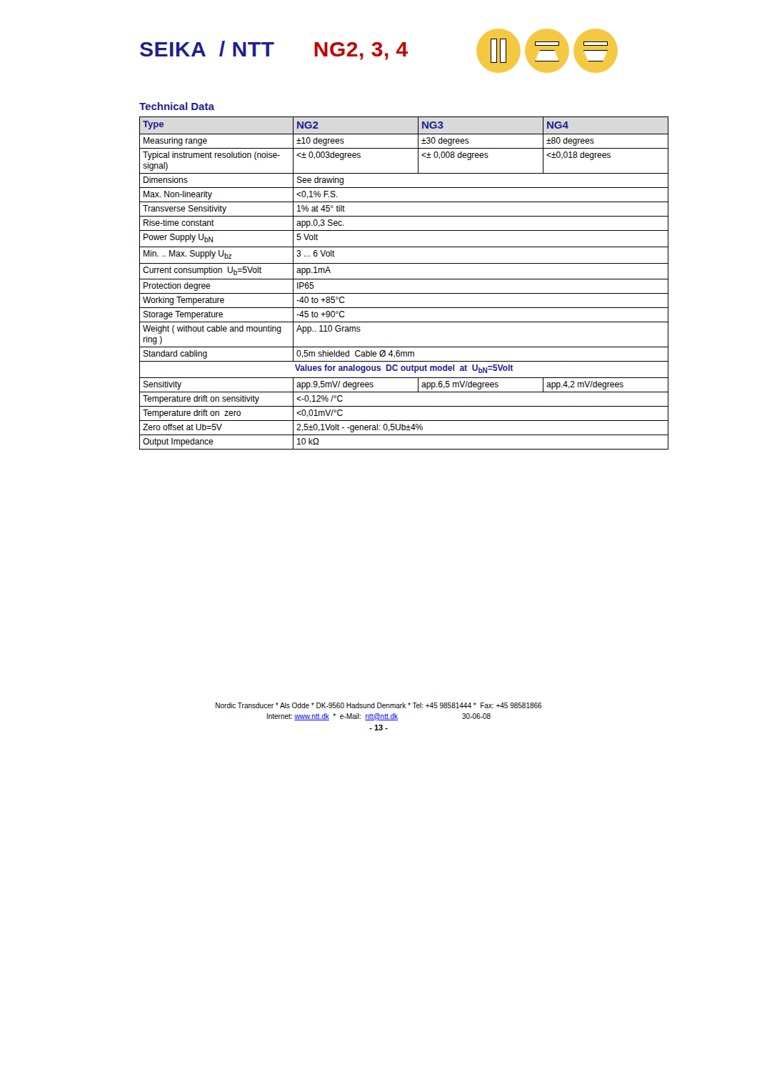SEIKA / NTT NG2, 3, 4
Technical Data
| Type | NG2 | NG3 | NG4 |
| --- | --- | --- | --- |
| Measuring range | ±10 degrees | ±30 degrees | ±80 degrees |
| Typical instrument resolution (noise-signal) | <± 0,003degrees | <± 0,008 degrees | <±0,018 degrees |
| Dimensions | See drawing |
| Max. Non-linearity | <0,1% F.S. |
| Transverse Sensitivity | 1% at 45° tilt |
| Rise-time constant | app.0,3 Sec. |
| Power Supply U bN | 5 Volt |
| Min. .. Max. Supply U bz | 3 ... 6 Volt |
| Current consumption U b =5Volt | app.1mA |
| Protection degree | IP65 |
| Working Temperature | -40 to +85°C |
| Storage Temperature | -45 to +90°C |
| Weight ( without cable and mounting ring ) | App.. 110 Grams |
| Standard cabling | 0,5m shielded Cable Ø 4,6mm |
| Values for analogous DC output model at U bN =5Volt |
| Sensitivity | app.9,5mV/ degrees | app.6,5 mV/degrees | app.4,2 mV/degrees |
| Temperature drift on sensitivity | <-0,12% /°C |
| Temperature drift on zero | <0,01mV/°C |
| Zero offset at Ub=5V | 2,5±0,1Volt - -general: 0,5Ub±4% |
| Output Impedance | 10 kΩ |
Nordic Transducer * Als Odde * DK-9560 Hadsund Denmark * Tel: +45 98581444 * Fax: +45 98581866
Internet: www.ntt.dk * e-Mail: ntt@ntt.dk 30-06-08
- 13 -